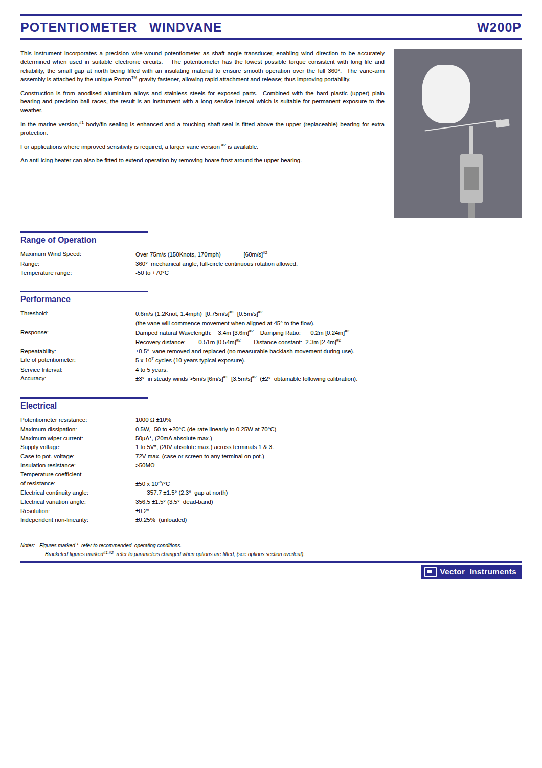POTENTIOMETER WINDVANE W200P
This instrument incorporates a precision wire-wound potentiometer as shaft angle transducer, enabling wind direction to be accurately determined when used in suitable electronic circuits. The potentiometer has the lowest possible torque consistent with long life and reliability, the small gap at north being filled with an insulating material to ensure smooth operation over the full 360°. The vane-arm assembly is attached by the unique PortonTM gravity fastener, allowing rapid attachment and release; thus improving portability.
Construction is from anodised aluminium alloys and stainless steels for exposed parts. Combined with the hard plastic (upper) plain bearing and precision ball races, the result is an instrument with a long service interval which is suitable for permanent exposure to the weather.
In the marine version,#1 body/fin sealing is enhanced and a touching shaft-seal is fitted above the upper (replaceable) bearing for extra protection.
For applications where improved sensitivity is required, a larger vane version #2 is available.
An anti-icing heater can also be fitted to extend operation by removing hoare frost around the upper bearing.
Range of Operation
| Maximum Wind Speed: | Over 75m/s (150Knots, 170mph) [60m/s] #2 |
| Range: | 360° mechanical angle, full-circle continuous rotation allowed. |
| Temperature range: | -50 to +70°C |
Performance
| Threshold: | 0.6m/s (1.2Knot, 1.4mph) [0.75m/s] #1 [0.5m/s] #2 |
| | (the vane will commence movement when aligned at 45° to the flow). |
| Response: | Damped natural Wavelength: 3.4m [3.6m] #2 Damping Ratio: 0.2m [0.24m] #2 |
| | Recovery distance: 0.51m [0.54m] #2 Distance constant: 2.3m [2.4m] #2 |
| Repeatability: | ±0.5° vane removed and replaced (no measurable backlash movement during use). |
| Life of potentiometer: | 5 x 10 7 cycles (10 years typical exposure). |
| Service Interval: | 4 to 5 years. |
| Accuracy: | ±3° in steady winds >5m/s [6m/s] #1 [3.5m/s] #2 (±2° obtainable following calibration). |
Electrical
| Potentiometer resistance: | 1000 Ω ±10% |
| Maximum dissipation: | 0.5W, -50 to +20°C (de-rate linearly to 0.25W at 70°C) |
| Maximum wiper current: | 50µA*, (20mA absolute max.) |
| Supply voltage: | 1 to 5V*, (20V absolute max.) across terminals 1 & 3. |
| Case to pot. voltage: | 72V max. (case or screen to any terminal on pot.) |
| Insulation resistance: | >50MΩ |
| Temperature coefficient | |
| of resistance: | ±50 x 10 -6 /°C |
| Electrical continuity angle: | 357.7 ±1.5° (2.3° gap at north) |
| Electrical variation angle: | 356.5 ±1.5° (3.5° dead-band) |
| Resolution: | ±0.2° |
| Independent non-linearity: | ±0.25% (unloaded) |
Notes: Figures marked * refer to recommended operating conditions.
Bracketed figures marked#1,#2 refer to parameters changed when options are fitted, (see options section overleaf).
Vector Instruments